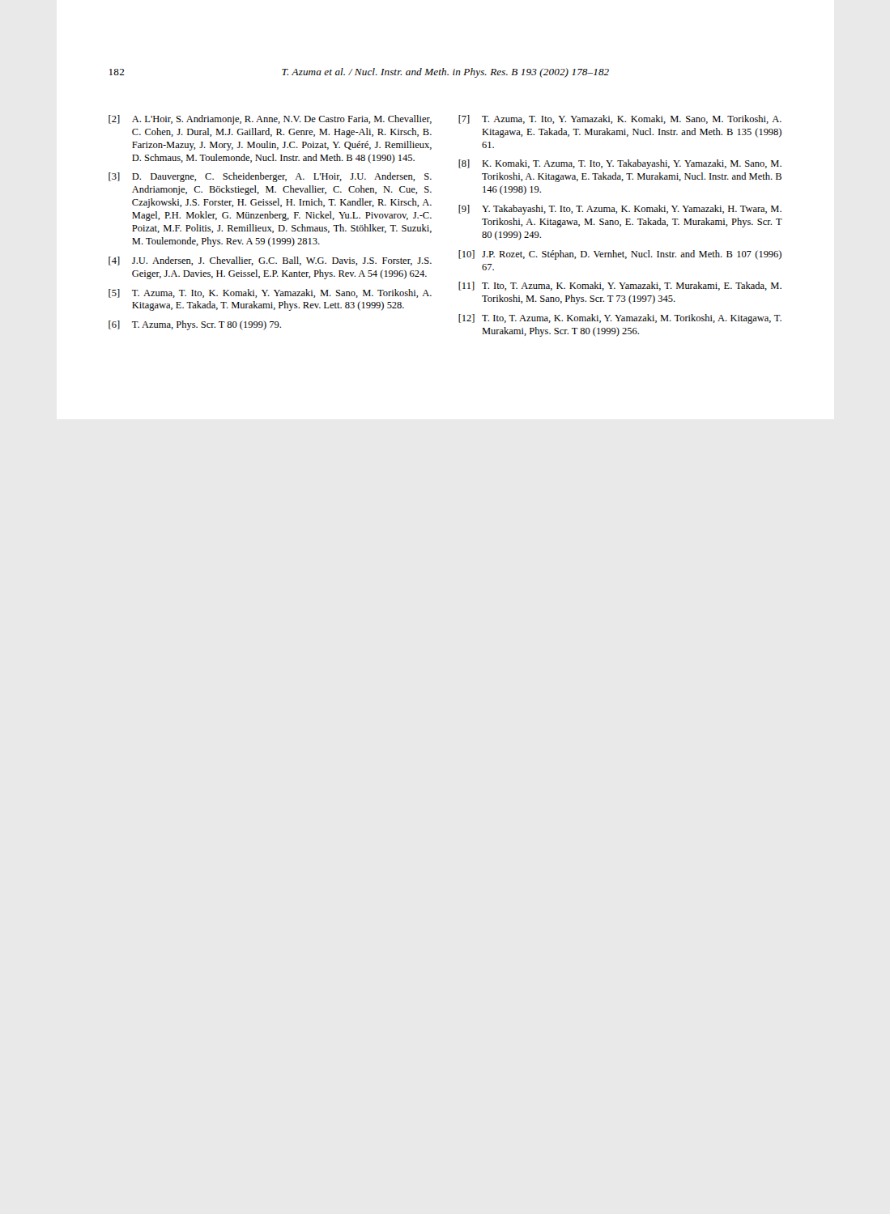182
T. Azuma et al. / Nucl. Instr. and Meth. in Phys. Res. B 193 (2002) 178–182
[2] A. L'Hoir, S. Andriamonje, R. Anne, N.V. De Castro Faria, M. Chevallier, C. Cohen, J. Dural, M.J. Gaillard, R. Genre, M. Hage-Ali, R. Kirsch, B. Farizon-Mazuy, J. Mory, J. Moulin, J.C. Poizat, Y. Quéré, J. Remillieux, D. Schmaus, M. Toulemonde, Nucl. Instr. and Meth. B 48 (1990) 145.
[3] D. Dauvergne, C. Scheidenberger, A. L'Hoir, J.U. Andersen, S. Andriamonje, C. Böckstiegel, M. Chevallier, C. Cohen, N. Cue, S. Czajkowski, J.S. Forster, H. Geissel, H. Irnich, T. Kandler, R. Kirsch, A. Magel, P.H. Mokler, G. Münzenberg, F. Nickel, Yu.L. Pivovarov, J.-C. Poizat, M.F. Politis, J. Remillieux, D. Schmaus, Th. Stöhlker, T. Suzuki, M. Toulemonde, Phys. Rev. A 59 (1999) 2813.
[4] J.U. Andersen, J. Chevallier, G.C. Ball, W.G. Davis, J.S. Forster, J.S. Geiger, J.A. Davies, H. Geissel, E.P. Kanter, Phys. Rev. A 54 (1996) 624.
[5] T. Azuma, T. Ito, K. Komaki, Y. Yamazaki, M. Sano, M. Torikoshi, A. Kitagawa, E. Takada, T. Murakami, Phys. Rev. Lett. 83 (1999) 528.
[6] T. Azuma, Phys. Scr. T 80 (1999) 79.
[7] T. Azuma, T. Ito, Y. Yamazaki, K. Komaki, M. Sano, M. Torikoshi, A. Kitagawa, E. Takada, T. Murakami, Nucl. Instr. and Meth. B 135 (1998) 61.
[8] K. Komaki, T. Azuma, T. Ito, Y. Takabayashi, Y. Yamazaki, M. Sano, M. Torikoshi, A. Kitagawa, E. Takada, T. Murakami, Nucl. Instr. and Meth. B 146 (1998) 19.
[9] Y. Takabayashi, T. Ito, T. Azuma, K. Komaki, Y. Yamazaki, H. Twara, M. Torikoshi, A. Kitagawa, M. Sano, E. Takada, T. Murakami, Phys. Scr. T 80 (1999) 249.
[10] J.P. Rozet, C. Stéphan, D. Vernhet, Nucl. Instr. and Meth. B 107 (1996) 67.
[11] T. Ito, T. Azuma, K. Komaki, Y. Yamazaki, T. Murakami, E. Takada, M. Torikoshi, M. Sano, Phys. Scr. T 73 (1997) 345.
[12] T. Ito, T. Azuma, K. Komaki, Y. Yamazaki, M. Torikoshi, A. Kitagawa, T. Murakami, Phys. Scr. T 80 (1999) 256.